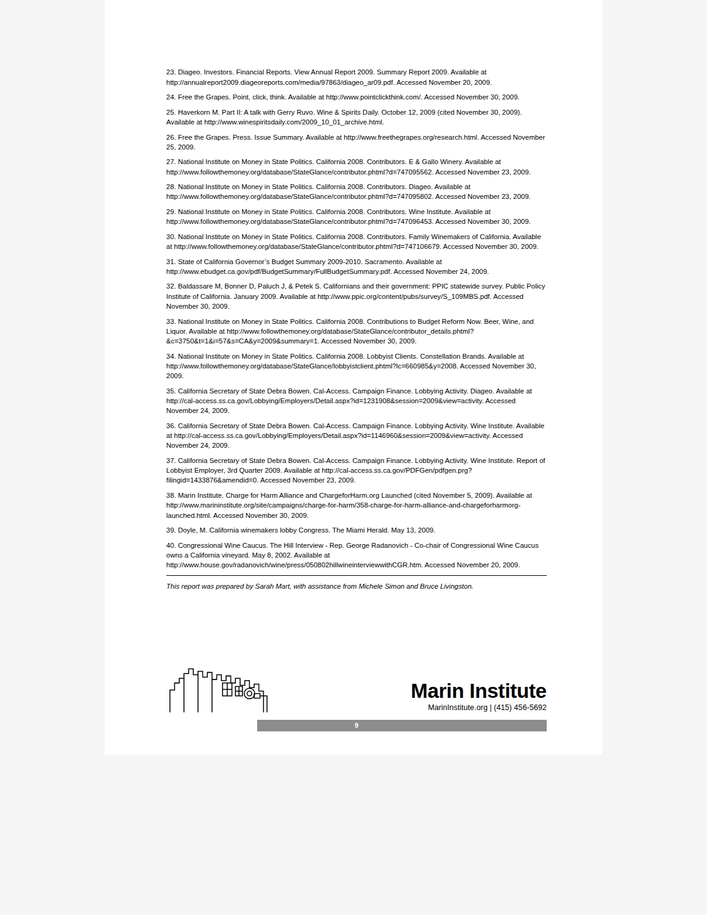23. Diageo. Investors. Financial Reports. View Annual Report 2009. Summary Report 2009. Available at http://annualreport2009.diageoreports.com/media/97863/diageo_ar09.pdf. Accessed November 20, 2009.
24. Free the Grapes. Point, click, think. Available at http://www.pointclickthink.com/. Accessed November 30, 2009.
25. Haverkorn M. Part II: A talk with Gerry Ruvo. Wine & Spirits Daily. October 12, 2009 (cited November 30, 2009). Available at http://www.winespiritsdaily.com/2009_10_01_archive.html.
26. Free the Grapes. Press. Issue Summary. Available at http://www.freethegrapes.org/research.html. Accessed November 25, 2009.
27. National Institute on Money in State Politics. California 2008. Contributors. E & Gallo Winery. Available at http://www.followthemoney.org/database/StateGlance/contributor.phtml?d=747095562. Accessed November 23, 2009.
28. National Institute on Money in State Politics. California 2008. Contributors. Diageo. Available at http://www.followthemoney.org/database/StateGlance/contributor.phtml?d=747095802. Accessed November 23, 2009.
29. National Institute on Money in State Politics. California 2008. Contributors. Wine Institute. Available at http://www.followthemoney.org/database/StateGlance/contributor.phtml?d=747096453. Accessed November 30, 2009.
30. National Institute on Money in State Politics. California 2008. Contributors. Family Winemakers of California. Available at http://www.followthemoney.org/database/StateGlance/contributor.phtml?d=747106679. Accessed November 30, 2009.
31. State of California Governor’s Budget Summary 2009-2010. Sacramento. Available at http://www.ebudget.ca.gov/pdf/BudgetSummary/FullBudgetSummary.pdf. Accessed November 24, 2009.
32. Baldassare M, Bonner D, Paluch J, & Petek S. Californians and their government: PPIC statewide survey. Public Policy Institute of California. January 2009. Available at http://www.ppic.org/content/pubs/survey/S_109MBS.pdf. Accessed November 30, 2009.
33. National Institute on Money in State Politics. California 2008. Contributions to Budget Reform Now. Beer, Wine, and Liquor. Available at http://www.followthemoney.org/database/StateGlance/contributor_details.phtml?&c=3750&t=1&i=57&s=CA&y=2009&summary=1. Accessed November 30, 2009.
34. National Institute on Money in State Politics. California 2008. Lobbyist Clients. Constellation Brands. Available at http://www.followthemoney.org/database/StateGlance/lobbyistclient.phtml?lc=660985&y=2008. Accessed November 30, 2009.
35. California Secretary of State Debra Bowen. Cal-Access. Campaign Finance. Lobbying Activity. Diageo. Available at http://cal-access.ss.ca.gov/Lobbying/Employers/Detail.aspx?id=1231908&session=2009&view=activity. Accessed November 24, 2009.
36. California Secretary of State Debra Bowen. Cal-Access. Campaign Finance. Lobbying Activity. Wine Institute. Available at http://cal-access.ss.ca.gov/Lobbying/Employers/Detail.aspx?id=1146960&session=2009&view=activity. Accessed November 24, 2009.
37. California Secretary of State Debra Bowen. Cal-Access. Campaign Finance. Lobbying Activity. Wine Institute. Report of Lobbyist Employer, 3rd Quarter 2009. Available at http://cal-access.ss.ca.gov/PDFGen/pdfgen.prg?filingid=1433876&amendid=0. Accessed November 23, 2009.
38. Marin Institute. Charge for Harm Alliance and ChargeforHarm.org Launched (cited November 5, 2009). Available at http://www.marininstitute.org/site/campaigns/charge-for-harm/358-charge-for-harm-alliance-and-chargeforharmorg-launched.html. Accessed November 30, 2009.
39. Doyle, M. California winemakers lobby Congress. The Miami Herald. May 13, 2009.
40. Congressional Wine Caucus. The Hill Interview - Rep. George Radanovich - Co-chair of Congressional Wine Caucus owns a California vineyard. May 8, 2002. Available at http://www.house.gov/radanovich/wine/press/050802hillwineinterviewwithCGR.htm. Accessed November 20, 2009.
This report was prepared by Sarah Mart, with assistance from Michele Simon and Bruce Livingston.
Marin Institute
MarinInstitute.org | (415) 456-5692
9